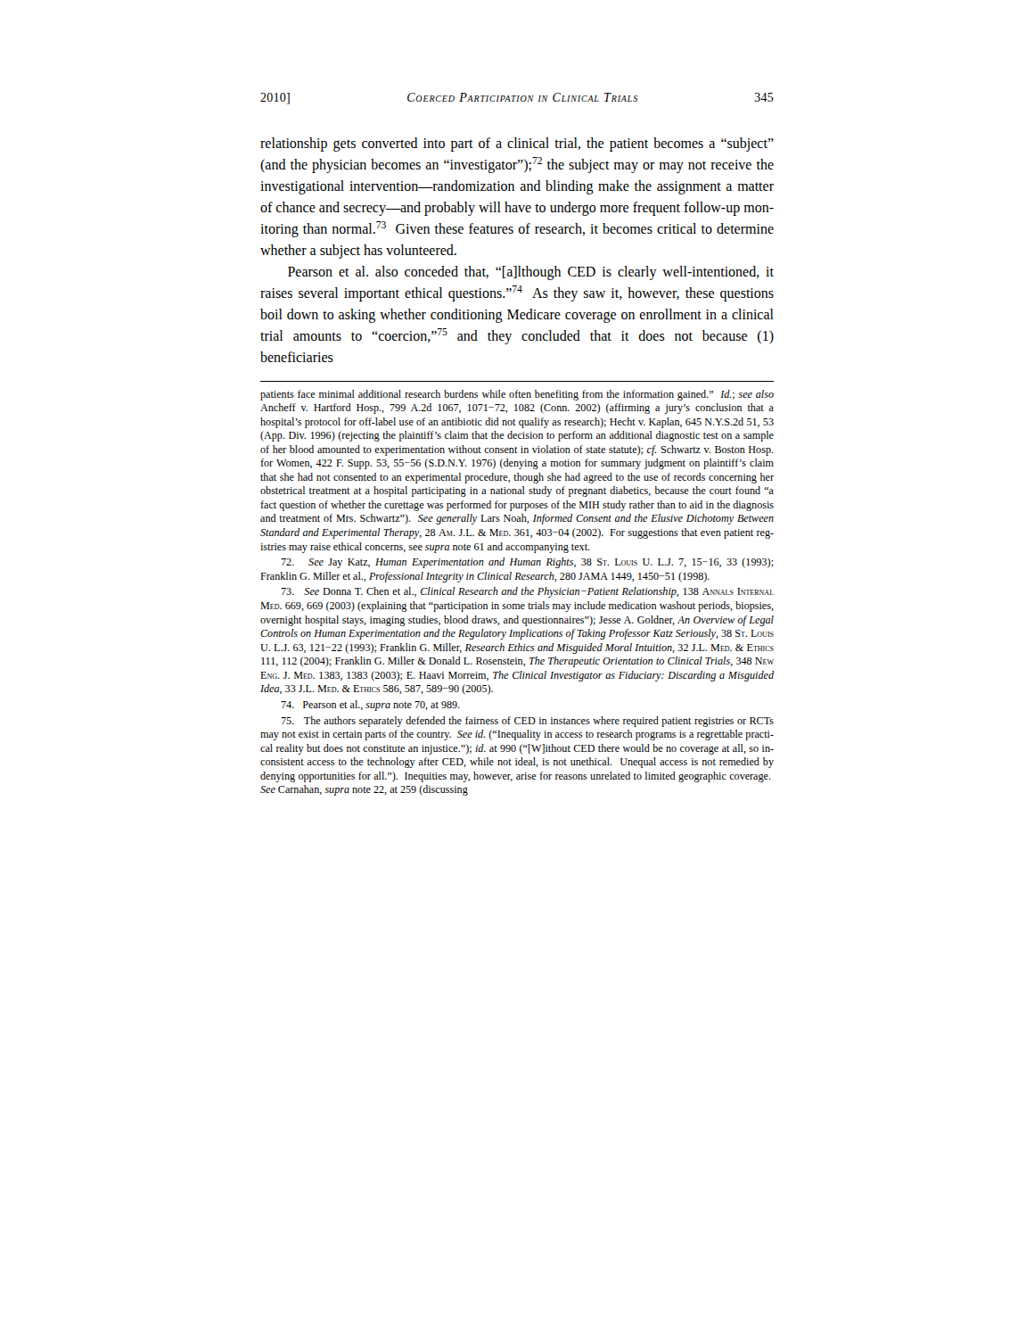2010] Coerced Participation in Clinical Trials 345
relationship gets converted into part of a clinical trial, the patient becomes a “subject” (and the physician becomes an “investigator”);72 the subject may or may not receive the investigational intervention—randomization and blinding make the assignment a matter of chance and secrecy—and probably will have to undergo more frequent follow-up monitoring than normal.73 Given these features of research, it becomes critical to determine whether a subject has volunteered.
Pearson et al. also conceded that, “[a]lthough CED is clearly well-intentioned, it raises several important ethical questions.”74 As they saw it, however, these questions boil down to asking whether conditioning Medicare coverage on enrollment in a clinical trial amounts to “coercion,”75 and they concluded that it does not because (1) beneficiaries
patients face minimal additional research burdens while often benefiting from the information gained.” Id.; see also Ancheff v. Hartford Hosp., 799 A.2d 1067, 1071−72, 1082 (Conn. 2002) (affirming a jury’s conclusion that a hospital’s protocol for off-label use of an antibiotic did not qualify as research); Hecht v. Kaplan, 645 N.Y.S.2d 51, 53 (App. Div. 1996) (rejecting the plaintiff’s claim that the decision to perform an additional diagnostic test on a sample of her blood amounted to experimentation without consent in violation of state statute); cf. Schwartz v. Boston Hosp. for Women, 422 F. Supp. 53, 55−56 (S.D.N.Y. 1976) (denying a motion for summary judgment on plaintiff’s claim that she had not consented to an experimental procedure, though she had agreed to the use of records concerning her obstetrical treatment at a hospital participating in a national study of pregnant diabetics, because the court found “a fact question of whether the curettage was performed for purposes of the MIH study rather than to aid in the diagnosis and treatment of Mrs. Schwartz”). See generally Lars Noah, Informed Consent and the Elusive Dichotomy Between Standard and Experimental Therapy, 28 Am. J.L. & Med. 361, 403−04 (2002). For suggestions that even patient registries may raise ethical concerns, see supra note 61 and accompanying text.
72. See Jay Katz, Human Experimentation and Human Rights, 38 St. Louis U. L.J. 7, 15−16, 33 (1993); Franklin G. Miller et al., Professional Integrity in Clinical Research, 280 JAMA 1449, 1450−51 (1998).
73. See Donna T. Chen et al., Clinical Research and the Physician−Patient Relationship, 138 Annals Internal Med. 669, 669 (2003) (explaining that “participation in some trials may include medication washout periods, biopsies, overnight hospital stays, imaging studies, blood draws, and questionnaires”); Jesse A. Goldner, An Overview of Legal Controls on Human Experimentation and the Regulatory Implications of Taking Professor Katz Seriously, 38 St. Louis U. L.J. 63, 121−22 (1993); Franklin G. Miller, Research Ethics and Misguided Moral Intuition, 32 J.L. Med. & Ethics 111, 112 (2004); Franklin G. Miller & Donald L. Rosenstein, The Therapeutic Orientation to Clinical Trials, 348 New Eng. J. Med. 1383, 1383 (2003); E. Haavi Morreim, The Clinical Investigator as Fiduciary: Discarding a Misguided Idea, 33 J.L. Med. & Ethics 586, 587, 589−90 (2005).
74. Pearson et al., supra note 70, at 989.
75. The authors separately defended the fairness of CED in instances where required patient registries or RCTs may not exist in certain parts of the country. See id. (“Inequality in access to research programs is a regrettable practical reality but does not constitute an injustice.”); id. at 990 (“[W]ithout CED there would be no coverage at all, so inconsistent access to the technology after CED, while not ideal, is not unethical. Unequal access is not remedied by denying opportunities for all.”). Inequities may, however, arise for reasons unrelated to limited geographic coverage. See Carnahan, supra note 22, at 259 (discussing